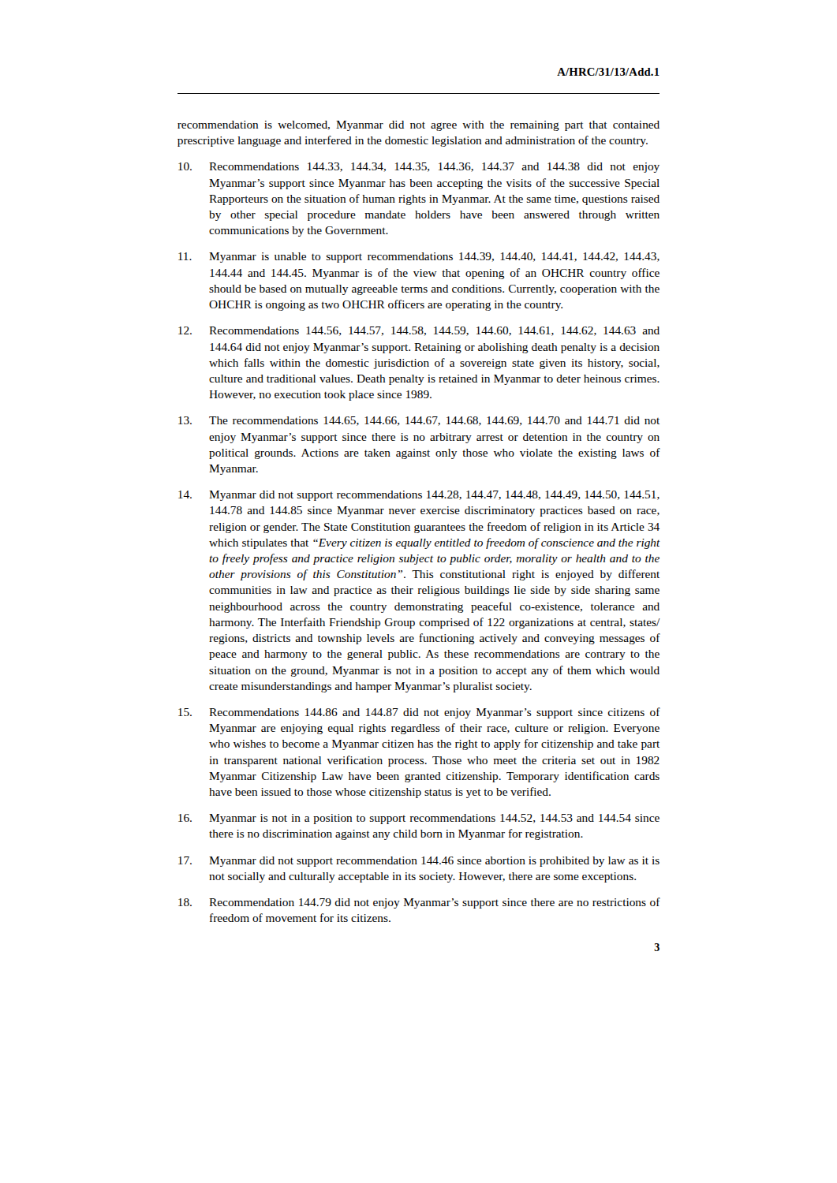A/HRC/31/13/Add.1
recommendation is welcomed, Myanmar did not agree with the remaining part that contained prescriptive language and interfered in the domestic legislation and administration of the country.
10.
Recommendations 144.33, 144.34, 144.35, 144.36, 144.37 and 144.38 did not enjoy Myanmar’s support since Myanmar has been accepting the visits of the successive Special Rapporteurs on the situation of human rights in Myanmar. At the same time, questions raised by other special procedure mandate holders have been answered through written communications by the Government.
11.
Myanmar is unable to support recommendations 144.39, 144.40, 144.41, 144.42, 144.43, 144.44 and 144.45. Myanmar is of the view that opening of an OHCHR country office should be based on mutually agreeable terms and conditions. Currently, cooperation with the OHCHR is ongoing as two OHCHR officers are operating in the country.
12.
Recommendations 144.56, 144.57, 144.58, 144.59, 144.60, 144.61, 144.62, 144.63 and 144.64 did not enjoy Myanmar’s support. Retaining or abolishing death penalty is a decision which falls within the domestic jurisdiction of a sovereign state given its history, social, culture and traditional values. Death penalty is retained in Myanmar to deter heinous crimes. However, no execution took place since 1989.
13.
The recommendations 144.65, 144.66, 144.67, 144.68, 144.69, 144.70 and 144.71 did not enjoy Myanmar’s support since there is no arbitrary arrest or detention in the country on political grounds. Actions are taken against only those who violate the existing laws of Myanmar.
14.
Myanmar did not support recommendations 144.28, 144.47, 144.48, 144.49, 144.50, 144.51, 144.78 and 144.85 since Myanmar never exercise discriminatory practices based on race, religion or gender. The State Constitution guarantees the freedom of religion in its Article 34 which stipulates that “Every citizen is equally entitled to freedom of conscience and the right to freely profess and practice religion subject to public order, morality or health and to the other provisions of this Constitution”. This constitutional right is enjoyed by different communities in law and practice as their religious buildings lie side by side sharing same neighbourhood across the country demonstrating peaceful co-existence, tolerance and harmony. The Interfaith Friendship Group comprised of 122 organizations at central, states/ regions, districts and township levels are functioning actively and conveying messages of peace and harmony to the general public. As these recommendations are contrary to the situation on the ground, Myanmar is not in a position to accept any of them which would create misunderstandings and hamper Myanmar’s pluralist society.
15.
Recommendations 144.86 and 144.87 did not enjoy Myanmar’s support since citizens of Myanmar are enjoying equal rights regardless of their race, culture or religion. Everyone who wishes to become a Myanmar citizen has the right to apply for citizenship and take part in transparent national verification process. Those who meet the criteria set out in 1982 Myanmar Citizenship Law have been granted citizenship. Temporary identification cards have been issued to those whose citizenship status is yet to be verified.
16.
Myanmar is not in a position to support recommendations 144.52, 144.53 and 144.54 since there is no discrimination against any child born in Myanmar for registration.
17.
Myanmar did not support recommendation 144.46 since abortion is prohibited by law as it is not socially and culturally acceptable in its society. However, there are some exceptions.
18.
Recommendation 144.79 did not enjoy Myanmar’s support since there are no restrictions of freedom of movement for its citizens.
3